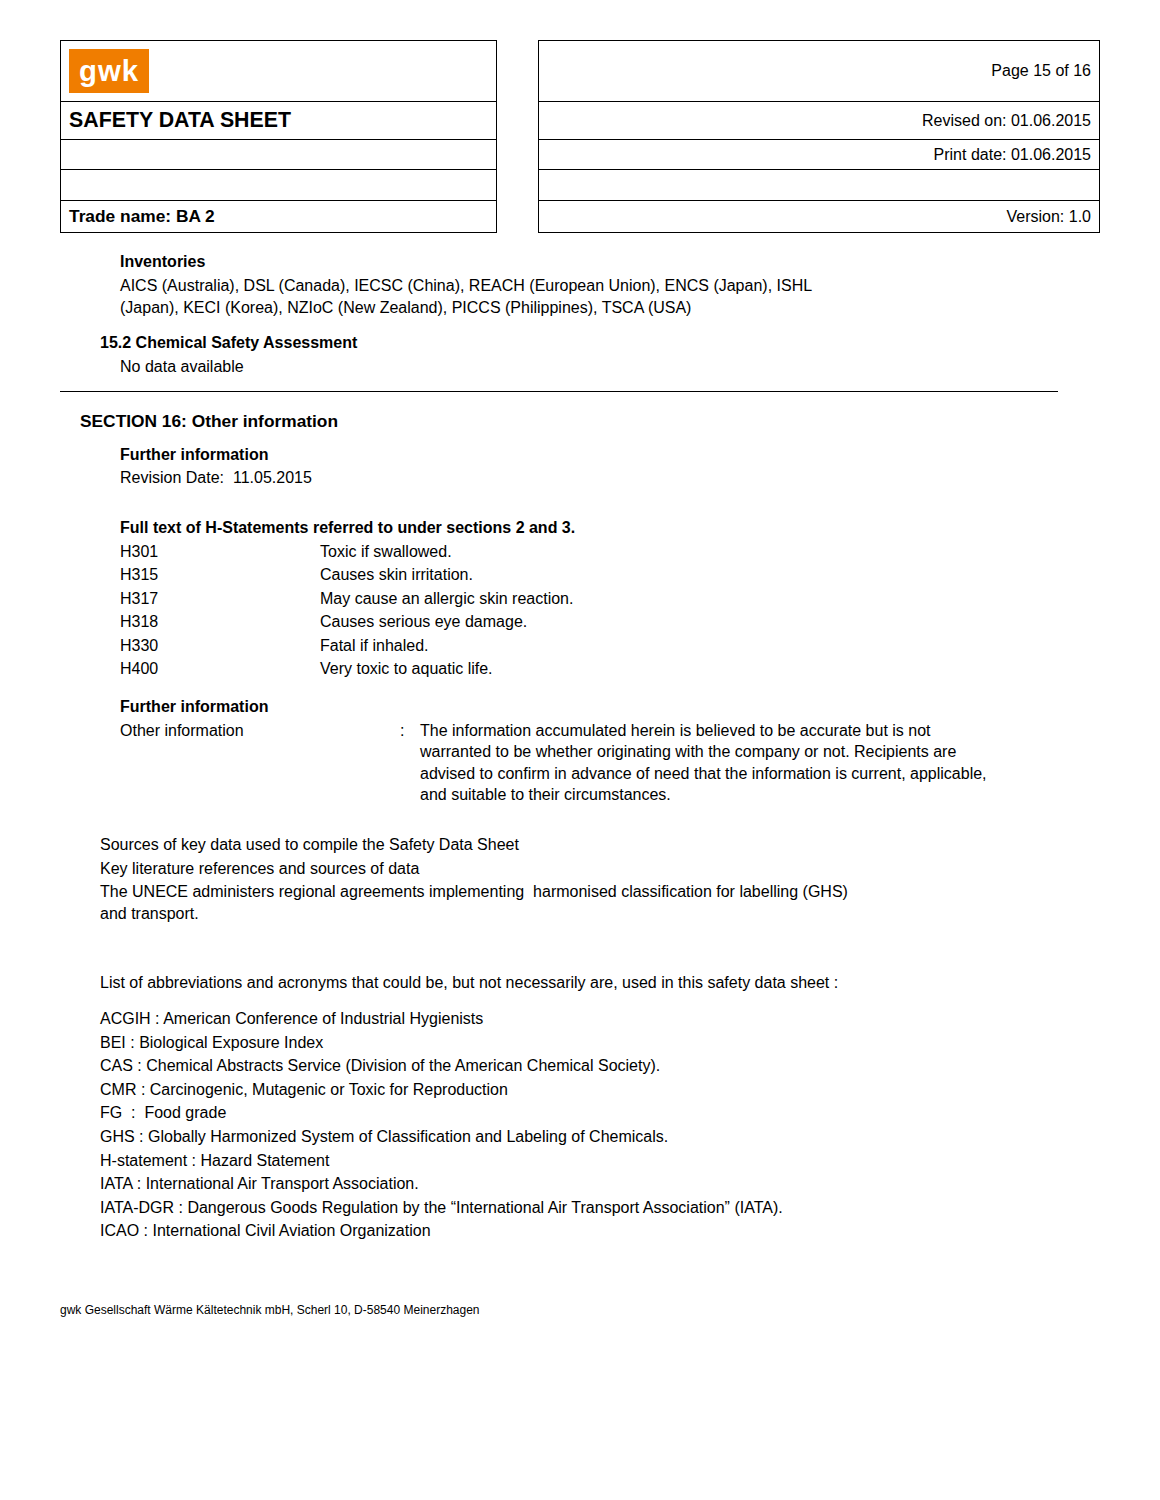| gwk | | Page 15 of 16 |
| SAFETY DATA SHEET | | Revised on: 01.06.2015 |
| | | Print date: 01.06.2015 |
| Trade name: BA 2 | | Version: 1.0 |
Inventories
AICS (Australia), DSL (Canada), IECSC (China), REACH (European Union), ENCS (Japan), ISHL
(Japan), KECI (Korea), NZIoC (New Zealand), PICCS (Philippines), TSCA (USA)
15.2 Chemical Safety Assessment
No data available
SECTION 16: Other information
Further information
Revision Date: 11.05.2015
Full text of H-Statements referred to under sections 2 and 3.
| H301 | Toxic if swallowed. |
| H315 | Causes skin irritation. |
| H317 | May cause an allergic skin reaction. |
| H318 | Causes serious eye damage. |
| H330 | Fatal if inhaled. |
| H400 | Very toxic to aquatic life. |
Further information
| Other information | : | The information accumulated herein is believed to be accurate but is not warranted to be whether originating with the company or not. Recipients are advised to confirm in advance of need that the information is current, applicable, and suitable to their circumstances. |
Sources of key data used to compile the Safety Data Sheet
Key literature references and sources of data
The UNECE administers regional agreements implementing harmonised classification for labelling (GHS)
and transport.
List of abbreviations and acronyms that could be, but not necessarily are, used in this safety data sheet :
ACGIH : American Conference of Industrial Hygienists
BEI : Biological Exposure Index
CAS : Chemical Abstracts Service (Division of the American Chemical Society).
CMR : Carcinogenic, Mutagenic or Toxic for Reproduction
FG : Food grade
GHS : Globally Harmonized System of Classification and Labeling of Chemicals.
H-statement : Hazard Statement
IATA : International Air Transport Association.
IATA-DGR : Dangerous Goods Regulation by the “International Air Transport Association” (IATA).
ICAO : International Civil Aviation Organization
gwk Gesellschaft Wärme Kältetechnik mbH, Scherl 10, D-58540 Meinerzhagen